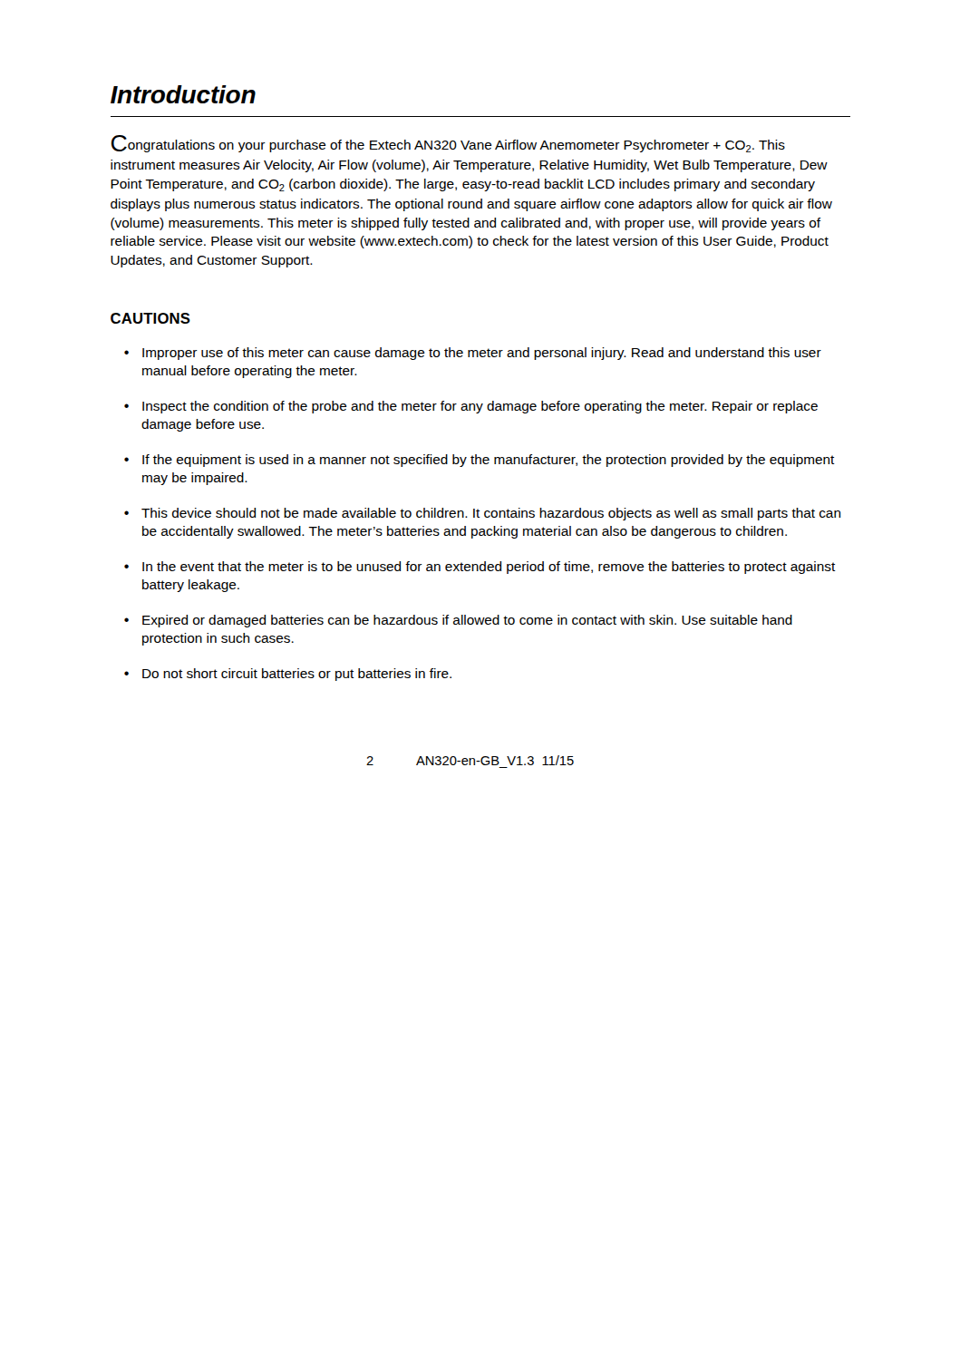Introduction
Congratulations on your purchase of the Extech AN320 Vane Airflow Anemometer Psychrometer + CO2. This instrument measures Air Velocity, Air Flow (volume), Air Temperature, Relative Humidity, Wet Bulb Temperature, Dew Point Temperature, and CO2 (carbon dioxide). The large, easy-to-read backlit LCD includes primary and secondary displays plus numerous status indicators. The optional round and square airflow cone adaptors allow for quick air flow (volume) measurements. This meter is shipped fully tested and calibrated and, with proper use, will provide years of reliable service. Please visit our website (www.extech.com) to check for the latest version of this User Guide, Product Updates, and Customer Support.
CAUTIONS
Improper use of this meter can cause damage to the meter and personal injury. Read and understand this user manual before operating the meter.
Inspect the condition of the probe and the meter for any damage before operating the meter. Repair or replace damage before use.
If the equipment is used in a manner not specified by the manufacturer, the protection provided by the equipment may be impaired.
This device should not be made available to children. It contains hazardous objects as well as small parts that can be accidentally swallowed. The meter’s batteries and packing material can also be dangerous to children.
In the event that the meter is to be unused for an extended period of time, remove the batteries to protect against battery leakage.
Expired or damaged batteries can be hazardous if allowed to come in contact with skin. Use suitable hand protection in such cases.
Do not short circuit batteries or put batteries in fire.
2 AN320-en-GB_V1.3 11/15